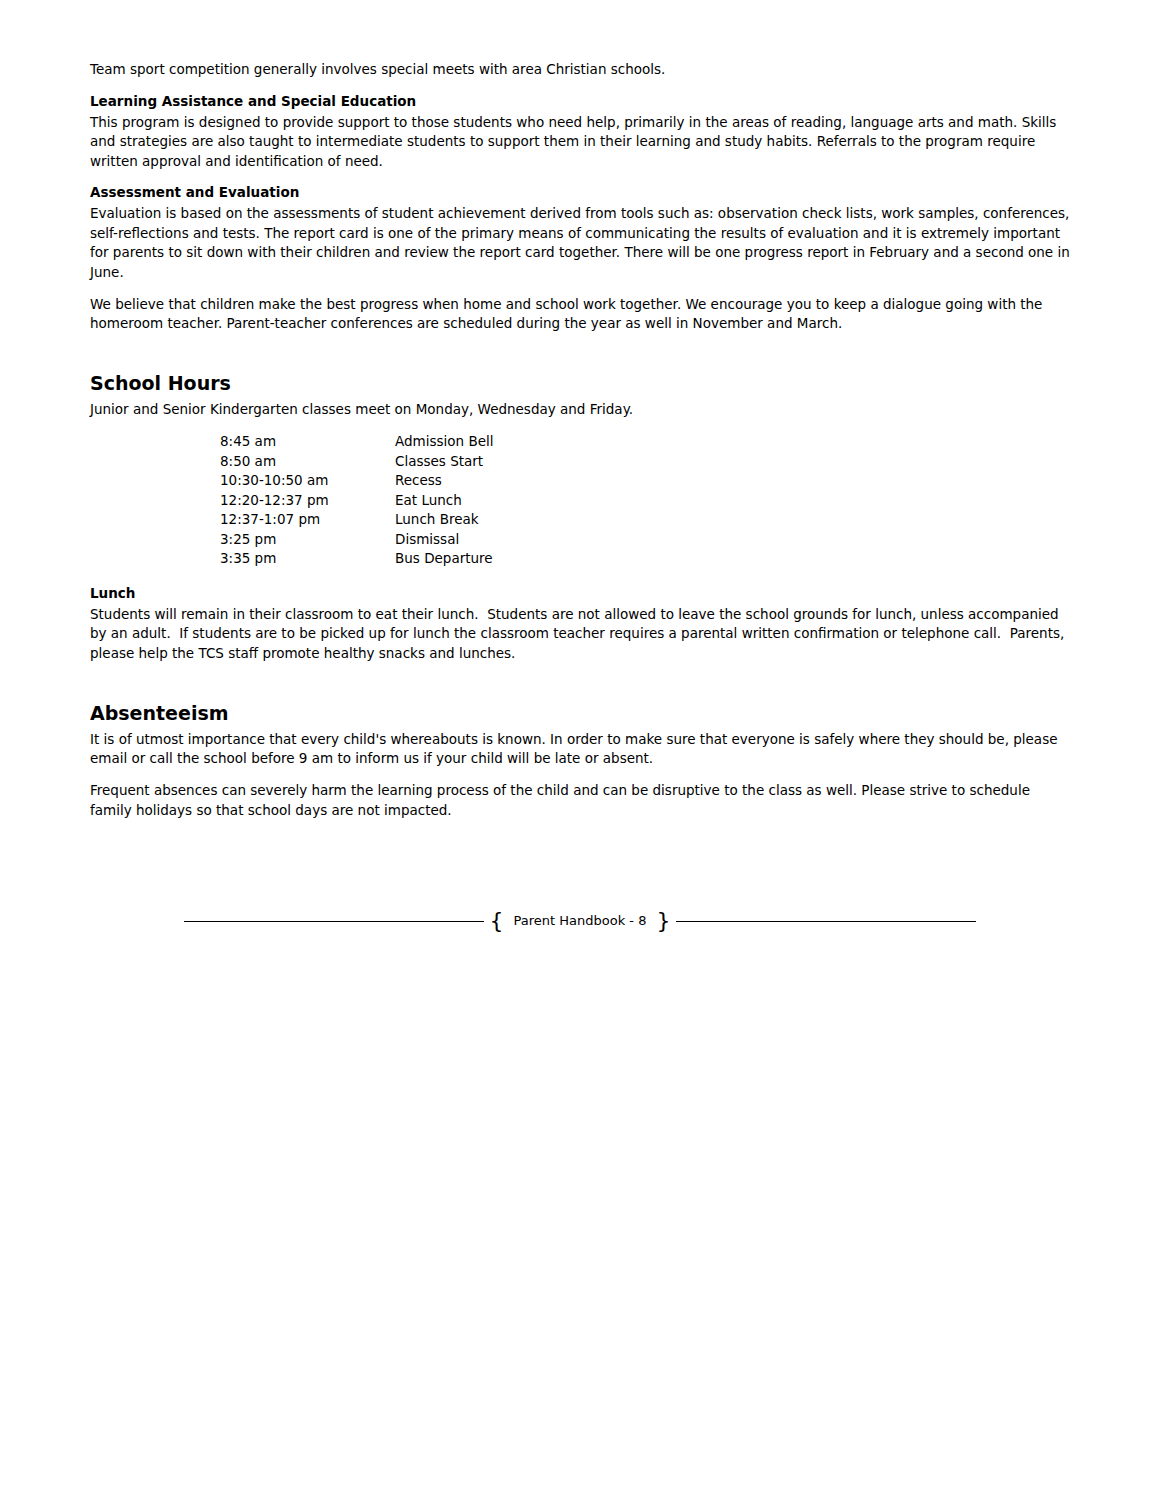Team sport competition generally involves special meets with area Christian schools.
Learning Assistance and Special Education
This program is designed to provide support to those students who need help, primarily in the areas of reading, language arts and math. Skills and strategies are also taught to intermediate students to support them in their learning and study habits. Referrals to the program require written approval and identification of need.
Assessment and Evaluation
Evaluation is based on the assessments of student achievement derived from tools such as: observation check lists, work samples, conferences, self-reflections and tests. The report card is one of the primary means of communicating the results of evaluation and it is extremely important for parents to sit down with their children and review the report card together. There will be one progress report in February and a second one in June.
We believe that children make the best progress when home and school work together. We encourage you to keep a dialogue going with the homeroom teacher. Parent-teacher conferences are scheduled during the year as well in November and March.
School Hours
Junior and Senior Kindergarten classes meet on Monday, Wednesday and Friday.
| 8:45 am | Admission Bell |
| 8:50 am | Classes Start |
| 10:30-10:50 am | Recess |
| 12:20-12:37 pm | Eat Lunch |
| 12:37-1:07 pm | Lunch Break |
| 3:25 pm | Dismissal |
| 3:35 pm | Bus Departure |
Lunch
Students will remain in their classroom to eat their lunch. Students are not allowed to leave the school grounds for lunch, unless accompanied by an adult. If students are to be picked up for lunch the classroom teacher requires a parental written confirmation or telephone call. Parents, please help the TCS staff promote healthy snacks and lunches.
Absenteeism
It is of utmost importance that every child's whereabouts is known. In order to make sure that everyone is safely where they should be, please email or call the school before 9 am to inform us if your child will be late or absent.
Frequent absences can severely harm the learning process of the child and can be disruptive to the class as well. Please strive to schedule family holidays so that school days are not impacted.
{ Parent Handbook - 8 }